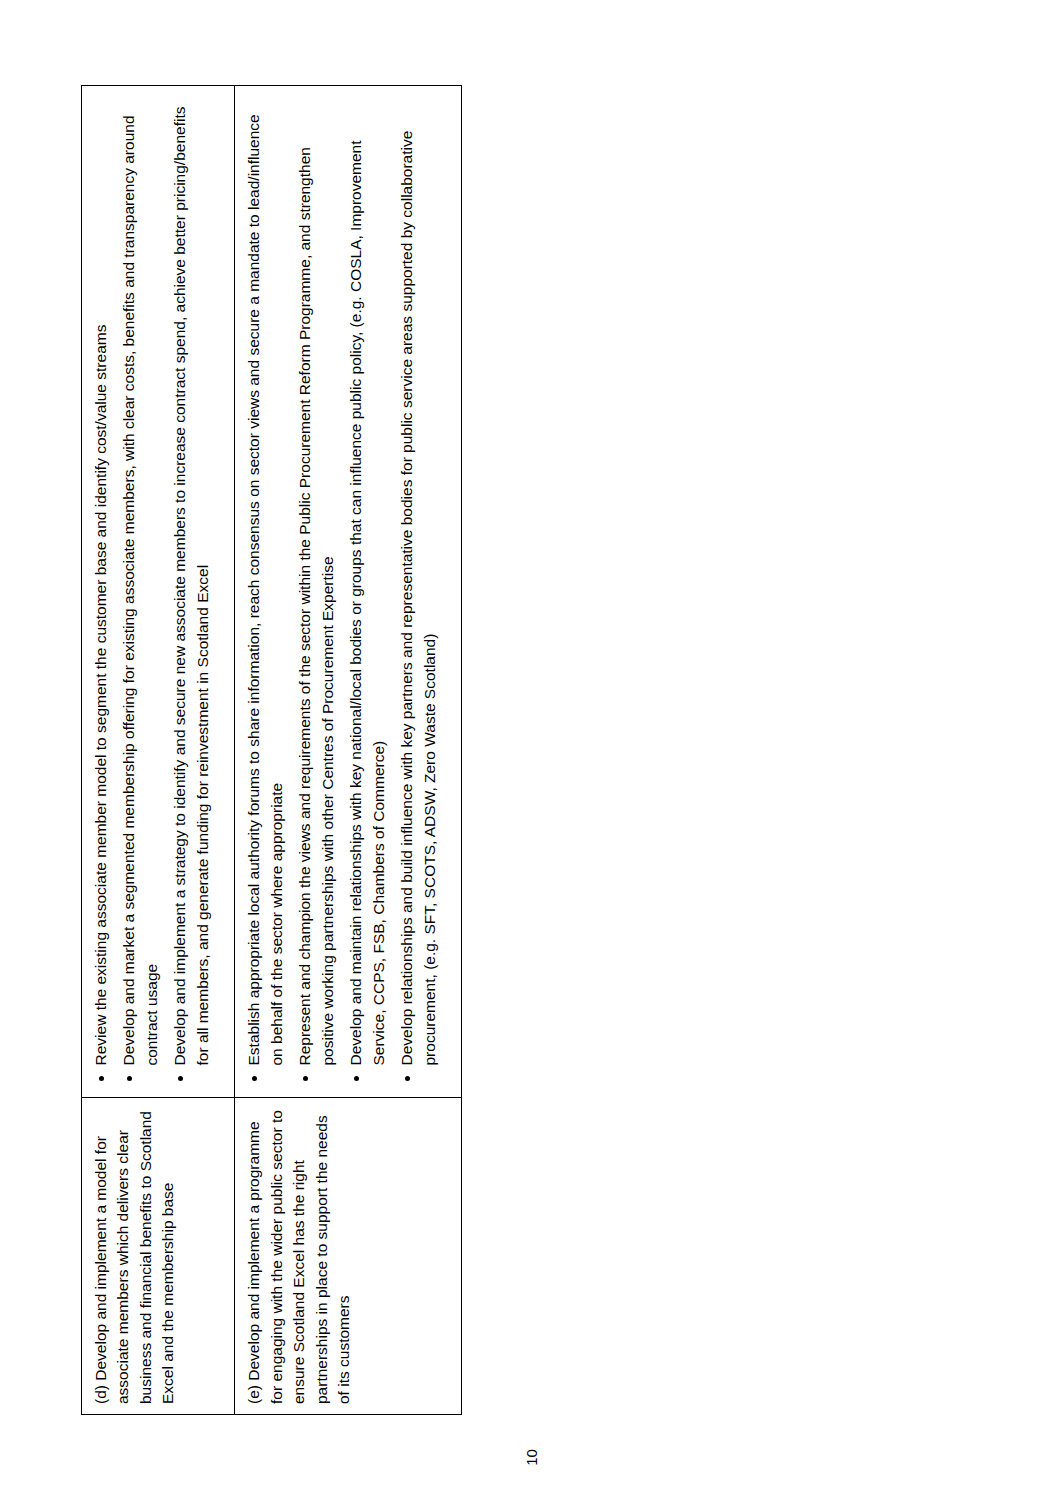| (d) Develop and implement a model for associate members which delivers clear business and financial benefits to Scotland Excel and the membership base | Review the existing associate member model to segment the customer base and identify cost/value streams Develop and market a segmented membership offering for existing associate members, with clear costs, benefits and transparency around contract usage Develop and implement a strategy to identify and secure new associate members to increase contract spend, achieve better pricing/benefits for all members, and generate funding for reinvestment in Scotland Excel |
| (e) Develop and implement a programme for engaging with the wider public sector to ensure Scotland Excel has the right partnerships in place to support the needs of its customers | Establish appropriate local authority forums to share information, reach consensus on sector views and secure a mandate to lead/influence on behalf of the sector where appropriate Represent and champion the views and requirements of the sector within the Public Procurement Reform Programme, and strengthen positive working partnerships with other Centres of Procurement Expertise Develop and maintain relationships with key national/local bodies or groups that can influence public policy, (e.g. COSLA, Improvement Service, CCPS, FSB, Chambers of Commerce) Develop relationships and build influence with key partners and representative bodies for public service areas supported by collaborative procurement, (e.g. SFT, SCOTS, ADSW, Zero Waste Scotland) |
10